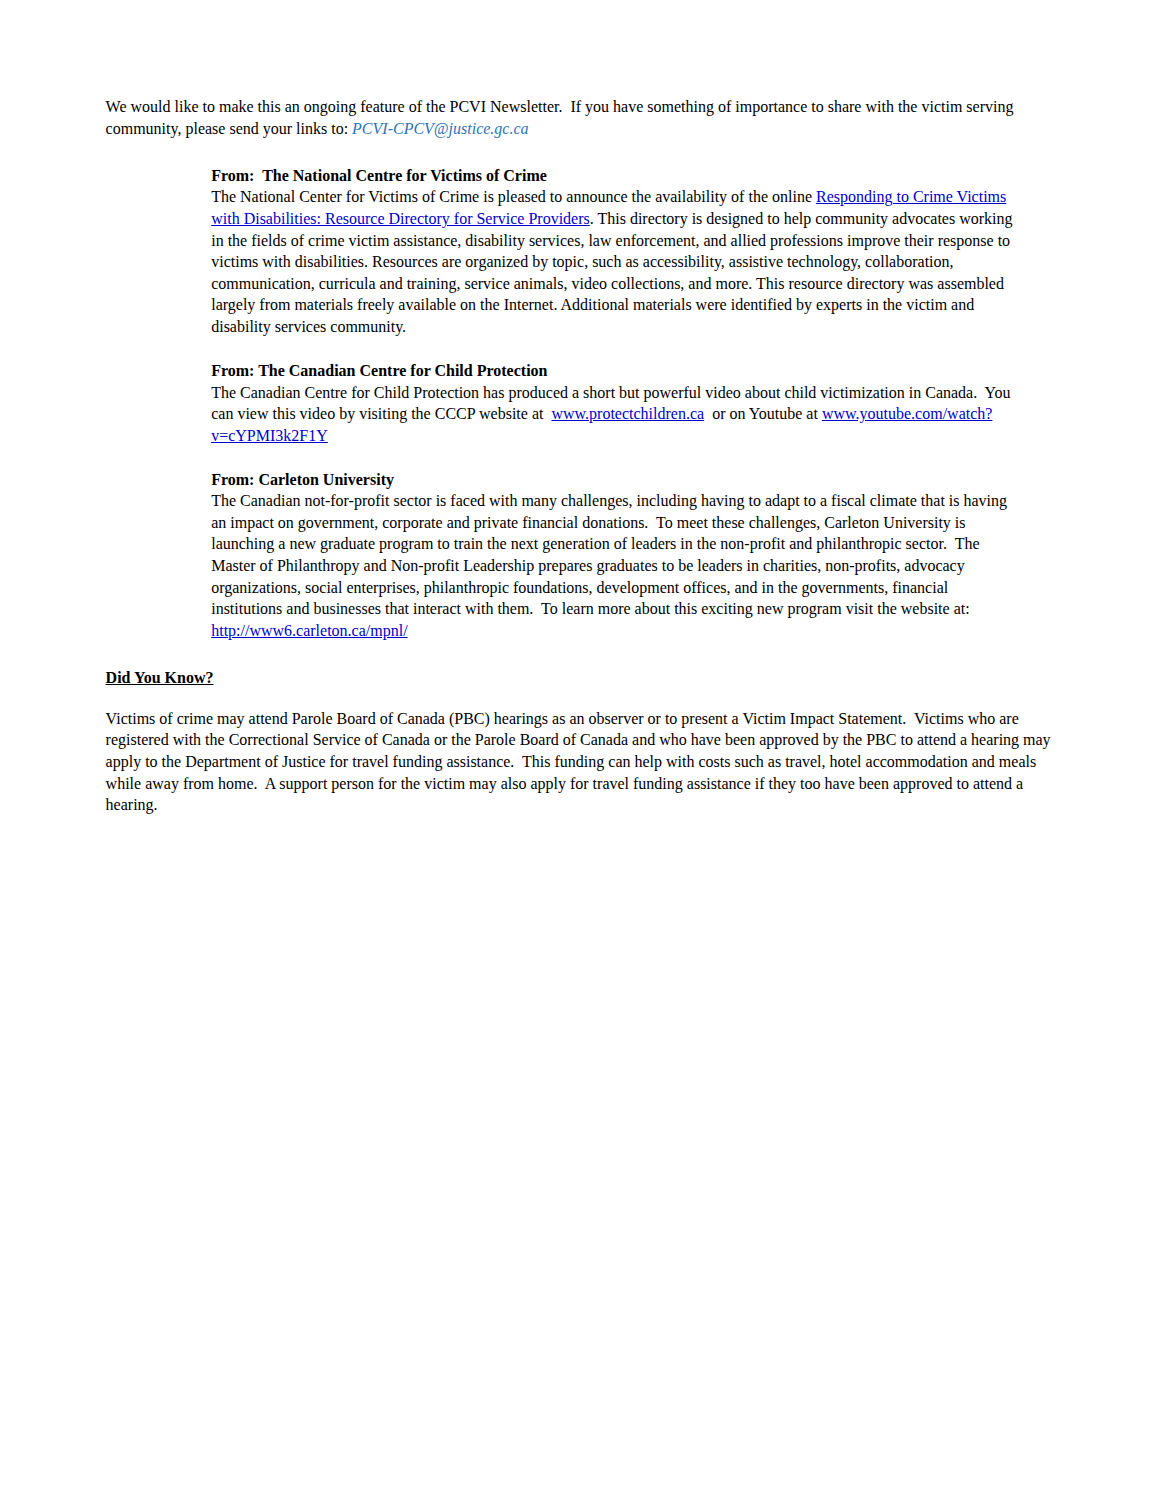We would like to make this an ongoing feature of the PCVI Newsletter. If you have something of importance to share with the victim serving community, please send your links to: PCVI-CPCV@justice.gc.ca
From: The National Centre for Victims of Crime
The National Center for Victims of Crime is pleased to announce the availability of the online Responding to Crime Victims with Disabilities: Resource Directory for Service Providers. This directory is designed to help community advocates working in the fields of crime victim assistance, disability services, law enforcement, and allied professions improve their response to victims with disabilities. Resources are organized by topic, such as accessibility, assistive technology, collaboration, communication, curricula and training, service animals, video collections, and more. This resource directory was assembled largely from materials freely available on the Internet. Additional materials were identified by experts in the victim and disability services community.
From: The Canadian Centre for Child Protection
The Canadian Centre for Child Protection has produced a short but powerful video about child victimization in Canada. You can view this video by visiting the CCCP website at www.protectchildren.ca or on Youtube at www.youtube.com/watch?v=cYPMI3k2F1Y
From: Carleton University
The Canadian not-for-profit sector is faced with many challenges, including having to adapt to a fiscal climate that is having an impact on government, corporate and private financial donations. To meet these challenges, Carleton University is launching a new graduate program to train the next generation of leaders in the non-profit and philanthropic sector. The Master of Philanthropy and Non-profit Leadership prepares graduates to be leaders in charities, non-profits, advocacy organizations, social enterprises, philanthropic foundations, development offices, and in the governments, financial institutions and businesses that interact with them. To learn more about this exciting new program visit the website at: http://www6.carleton.ca/mpnl/
Did You Know?
Victims of crime may attend Parole Board of Canada (PBC) hearings as an observer or to present a Victim Impact Statement. Victims who are registered with the Correctional Service of Canada or the Parole Board of Canada and who have been approved by the PBC to attend a hearing may apply to the Department of Justice for travel funding assistance. This funding can help with costs such as travel, hotel accommodation and meals while away from home. A support person for the victim may also apply for travel funding assistance if they too have been approved to attend a hearing.